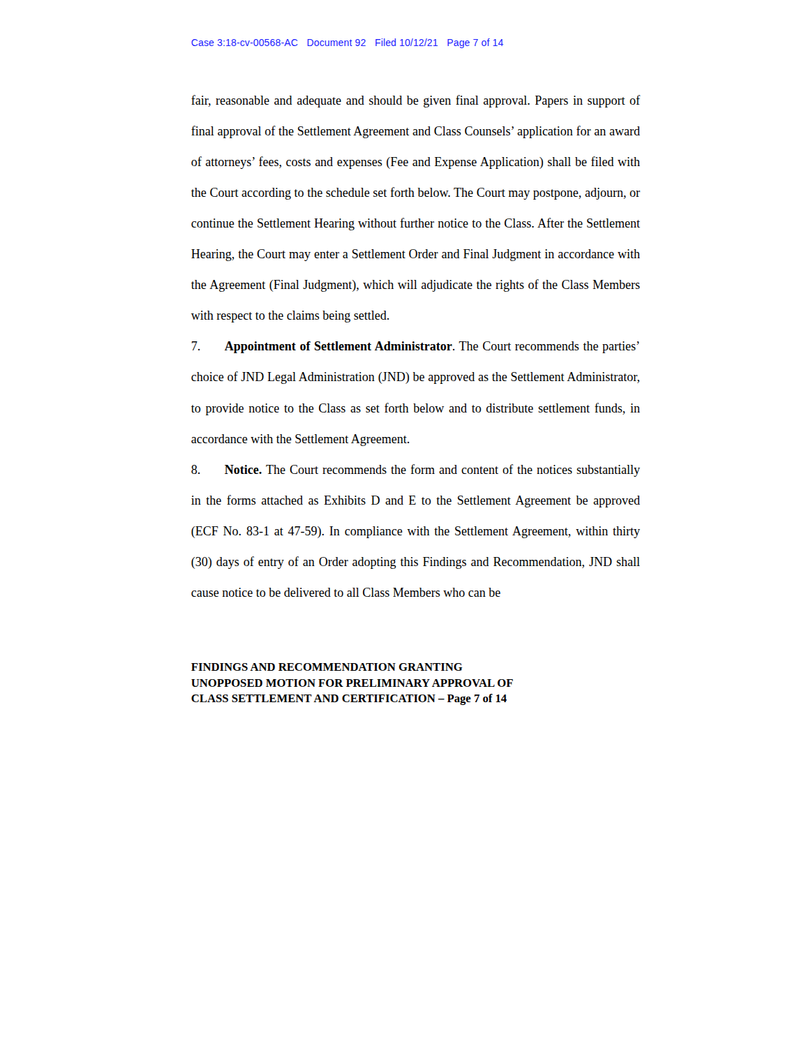Case 3:18-cv-00568-AC Document 92 Filed 10/12/21 Page 7 of 14
fair, reasonable and adequate and should be given final approval. Papers in support of final approval of the Settlement Agreement and Class Counsels’ application for an award of attorneys’ fees, costs and expenses (Fee and Expense Application) shall be filed with the Court according to the schedule set forth below. The Court may postpone, adjourn, or continue the Settlement Hearing without further notice to the Class. After the Settlement Hearing, the Court may enter a Settlement Order and Final Judgment in accordance with the Agreement (Final Judgment), which will adjudicate the rights of the Class Members with respect to the claims being settled.
7. Appointment of Settlement Administrator. The Court recommends the parties’ choice of JND Legal Administration (JND) be approved as the Settlement Administrator, to provide notice to the Class as set forth below and to distribute settlement funds, in accordance with the Settlement Agreement.
8. Notice. The Court recommends the form and content of the notices substantially in the forms attached as Exhibits D and E to the Settlement Agreement be approved (ECF No. 83-1 at 47-59). In compliance with the Settlement Agreement, within thirty (30) days of entry of an Order adopting this Findings and Recommendation, JND shall cause notice to be delivered to all Class Members who can be
FINDINGS AND RECOMMENDATION GRANTING
UNOPPOSED MOTION FOR PRELIMINARY APPROVAL OF
CLASS SETTLEMENT AND CERTIFICATION – Page 7 of 14